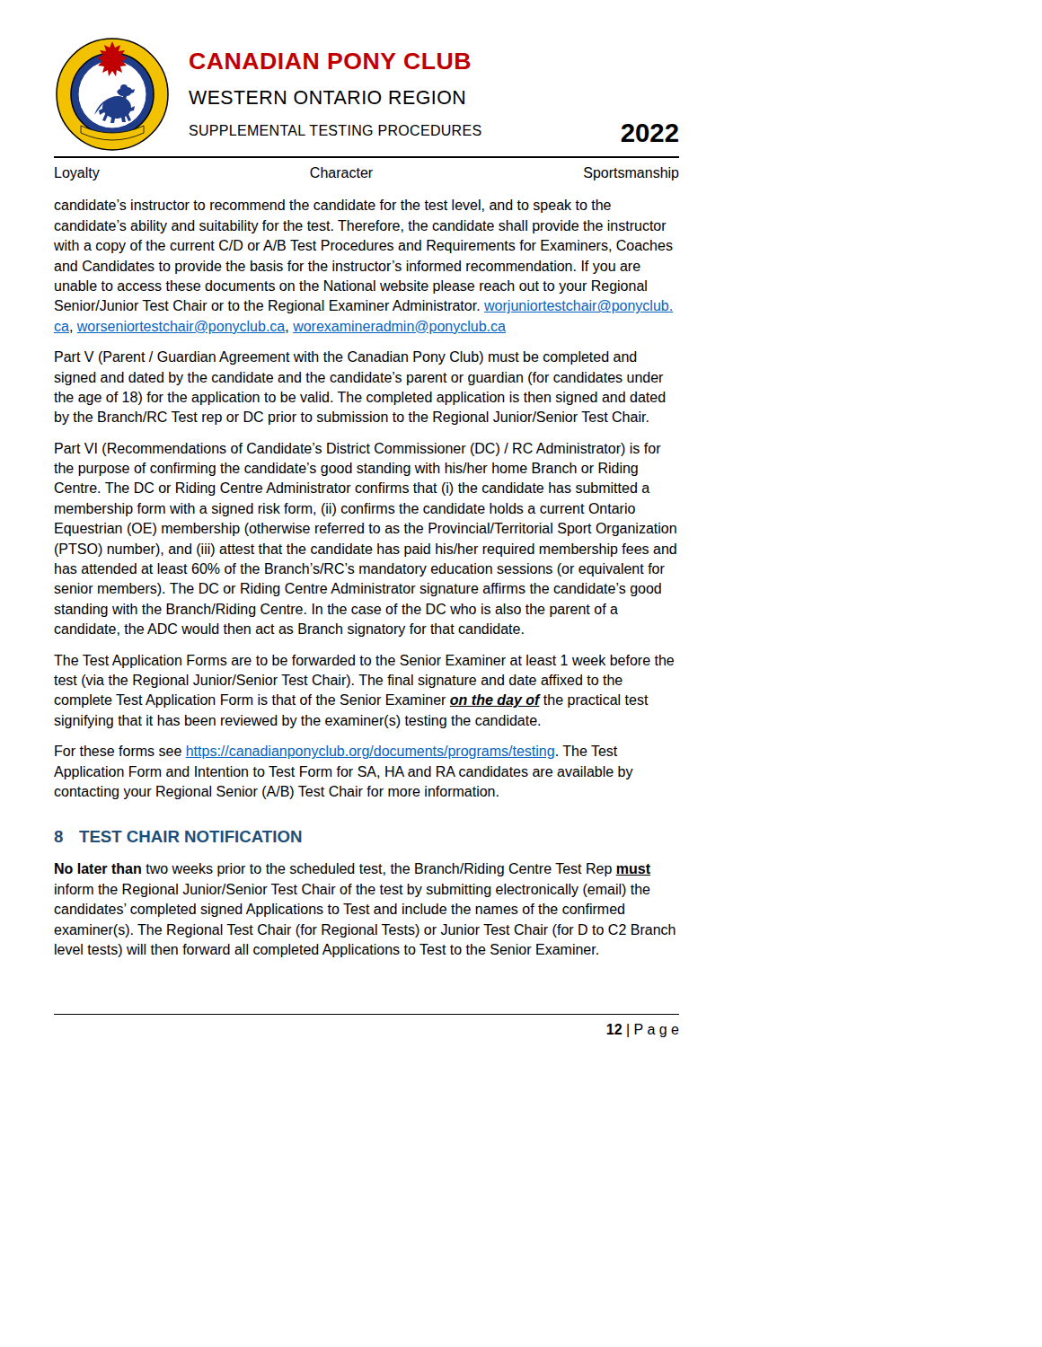CANADIAN PONY CLUB
WESTERN ONTARIO REGION
SUPPLEMENTAL TESTING PROCEDURES
2022
Loyalty Character Sportsmanship
candidate’s instructor to recommend the candidate for the test level, and to speak to the candidate’s ability and suitability for the test. Therefore, the candidate shall provide the instructor with a copy of the current C/D or A/B Test Procedures and Requirements for Examiners, Coaches and Candidates to provide the basis for the instructor’s informed recommendation. If you are unable to access these documents on the National website please reach out to your Regional Senior/Junior Test Chair or to the Regional Examiner Administrator. worjuniortestchair@ponyclub.ca, worseniortestchair@ponyclub.ca, worexamineradmin@ponyclub.ca
Part V (Parent / Guardian Agreement with the Canadian Pony Club) must be completed and signed and dated by the candidate and the candidate’s parent or guardian (for candidates under the age of 18) for the application to be valid. The completed application is then signed and dated by the Branch/RC Test rep or DC prior to submission to the Regional Junior/Senior Test Chair.
Part VI (Recommendations of Candidate’s District Commissioner (DC) / RC Administrator) is for the purpose of confirming the candidate’s good standing with his/her home Branch or Riding Centre. The DC or Riding Centre Administrator confirms that (i) the candidate has submitted a membership form with a signed risk form, (ii) confirms the candidate holds a current Ontario Equestrian (OE) membership (otherwise referred to as the Provincial/Territorial Sport Organization (PTSO) number), and (iii) attest that the candidate has paid his/her required membership fees and has attended at least 60% of the Branch’s/RC’s mandatory education sessions (or equivalent for senior members). The DC or Riding Centre Administrator signature affirms the candidate’s good standing with the Branch/Riding Centre. In the case of the DC who is also the parent of a candidate, the ADC would then act as Branch signatory for that candidate.
The Test Application Forms are to be forwarded to the Senior Examiner at least 1 week before the test (via the Regional Junior/Senior Test Chair). The final signature and date affixed to the complete Test Application Form is that of the Senior Examiner on the day of the practical test signifying that it has been reviewed by the examiner(s) testing the candidate.
For these forms see https://canadianponyclub.org/documents/programs/testing. The Test Application Form and Intention to Test Form for SA, HA and RA candidates are available by contacting your Regional Senior (A/B) Test Chair for more information.
8 TEST CHAIR NOTIFICATION
No later than two weeks prior to the scheduled test, the Branch/Riding Centre Test Rep must inform the Regional Junior/Senior Test Chair of the test by submitting electronically (email) the candidates’ completed signed Applications to Test and include the names of the confirmed examiner(s). The Regional Test Chair (for Regional Tests) or Junior Test Chair (for D to C2 Branch level tests) will then forward all completed Applications to Test to the Senior Examiner.
12 | P a g e